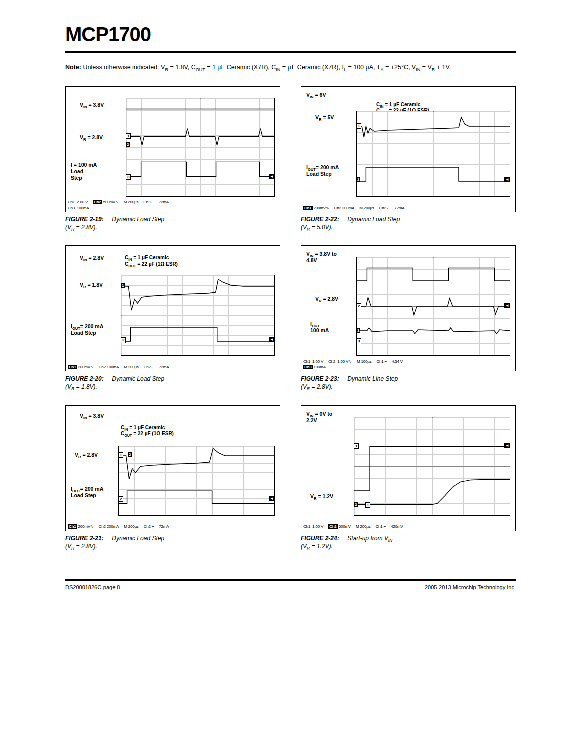MCP1700
Note: Unless otherwise indicated: VR = 1.8V, COUT = 1 µF Ceramic (X7R), CIN = µF Ceramic (X7R), IL = 100 µA, TA = +25°C, VIN = VR + 1V.
VIN = 3.8V
VR = 2.8V
I = 100 mA
Load
Step
CIN = 1µF Ceramic
COUT = 1µF Ceramic
1 2 3 ◄
Ch1 2.00 V Ch2 500mV∿ M 200µs Ch3 ⌐ 72mA
Ch3 100mA
FIGURE 2-19: Dynamic Load Step (VR = 2.8V).
VIN = 6V
VR = 5V
IOUT= 200 mA
Load Step
CIN = 1 µF Ceramic
COUT = 22 µF (1Ω ESR)
1 2 ◄
Ch1 200mV∿ Ch2 200mA M 200µs Ch2 ⌐ 72mA
FIGURE 2-22: Dynamic Load Step (VR = 5.0V).
VIN = 2.8V
VR = 1.8V
IOUT= 200 mA
Load Step
CIN = 1 µF Ceramic
COUT = 22 µF (1Ω ESR)
1 2 ◄
Ch1 200mV∿ Ch2 100mA M 200µs Ch2 ⌐ 72mA
FIGURE 2-20: Dynamic Load Step (VR = 1.8V).
VIN = 3.8V to
4.8V
VR = 2.8V
IOUT
100 mA
COUT = 1 µF Ceramic
2 1 3 ◄
Ch1 1.00 V Ch2 1.00 V∿ M 100µs Ch1 ⌐ 4.54 V
Ch3 100mA
FIGURE 2-23: Dynamic Line Step (VR = 2.8V).
VIN = 3.8V
VR = 2.8V
IOUT= 200 mA
Load Step
CIN = 1 µF Ceramic
COUT = 22 µF (1Ω ESR)
1 2 2 ◄
Ch1 200mV∿ Ch2 200mA M 200µs Ch2 ⌐ 72mA
FIGURE 2-21: Dynamic Load Step (VR = 2.8V).
VIN = 0V to
2.2V
VR = 1.2V
COUT = 1 µF Ceramic
RLOAD = 25Ω
1 2 1 ◄
Ch1 1.00 V Ch2 500mV M 200µs Ch1 ⌐ 420mV
FIGURE 2-24: Start-up from VIN (VR = 1.2V).
DS20001826C-page 8 2005-2013 Microchip Technology Inc.